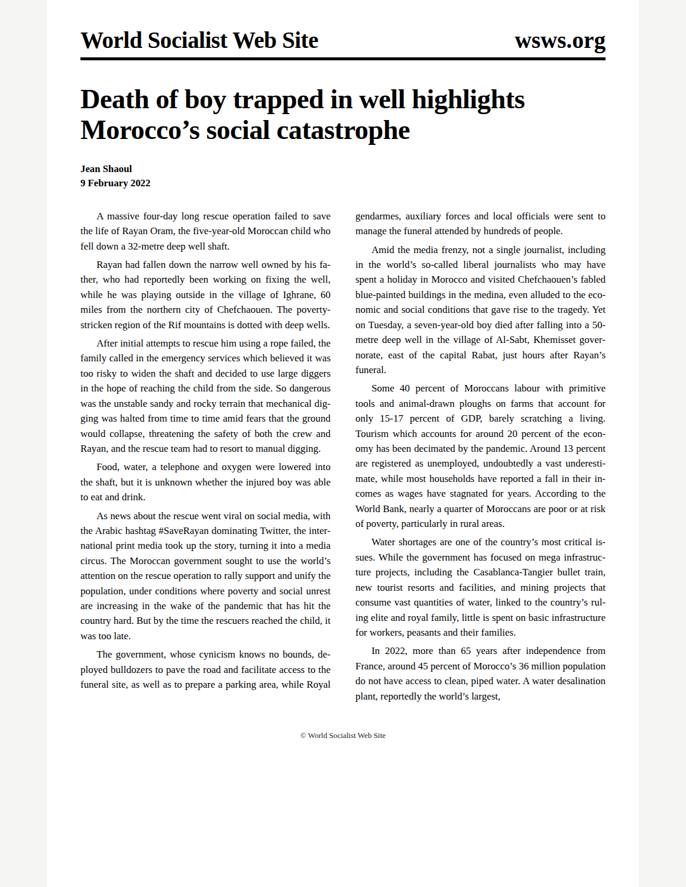World Socialist Web Site
wsws.org
Death of boy trapped in well highlights Morocco’s social catastrophe
Jean Shaoul 9 February 2022
A massive four-day long rescue operation failed to save the life of Rayan Oram, the five-year-old Moroccan child who fell down a 32-metre deep well shaft.
Rayan had fallen down the narrow well owned by his father, who had reportedly been working on fixing the well, while he was playing outside in the village of Ighrane, 60 miles from the northern city of Chefchaouen. The poverty-stricken region of the Rif mountains is dotted with deep wells.
After initial attempts to rescue him using a rope failed, the family called in the emergency services which believed it was too risky to widen the shaft and decided to use large diggers in the hope of reaching the child from the side. So dangerous was the unstable sandy and rocky terrain that mechanical digging was halted from time to time amid fears that the ground would collapse, threatening the safety of both the crew and Rayan, and the rescue team had to resort to manual digging.
Food, water, a telephone and oxygen were lowered into the shaft, but it is unknown whether the injured boy was able to eat and drink.
As news about the rescue went viral on social media, with the Arabic hashtag #SaveRayan dominating Twitter, the international print media took up the story, turning it into a media circus. The Moroccan government sought to use the world’s attention on the rescue operation to rally support and unify the population, under conditions where poverty and social unrest are increasing in the wake of the pandemic that has hit the country hard. But by the time the rescuers reached the child, it was too late.
The government, whose cynicism knows no bounds, deployed bulldozers to pave the road and facilitate access to the funeral site, as well as to prepare a parking area, while Royal gendarmes, auxiliary forces and local officials were sent to manage the funeral attended by hundreds of people.
Amid the media frenzy, not a single journalist, including in the world’s so-called liberal journalists who may have spent a holiday in Morocco and visited Chefchaouen’s fabled blue-painted buildings in the medina, even alluded to the economic and social conditions that gave rise to the tragedy. Yet on Tuesday, a seven-year-old boy died after falling into a 50-metre deep well in the village of Al-Sabt, Khemisset governorate, east of the capital Rabat, just hours after Rayan’s funeral.
Some 40 percent of Moroccans labour with primitive tools and animal-drawn ploughs on farms that account for only 15-17 percent of GDP, barely scratching a living. Tourism which accounts for around 20 percent of the economy has been decimated by the pandemic. Around 13 percent are registered as unemployed, undoubtedly a vast underestimate, while most households have reported a fall in their incomes as wages have stagnated for years. According to the World Bank, nearly a quarter of Moroccans are poor or at risk of poverty, particularly in rural areas.
Water shortages are one of the country’s most critical issues. While the government has focused on mega infrastructure projects, including the Casablanca-Tangier bullet train, new tourist resorts and facilities, and mining projects that consume vast quantities of water, linked to the country’s ruling elite and royal family, little is spent on basic infrastructure for workers, peasants and their families.
In 2022, more than 65 years after independence from France, around 45 percent of Morocco’s 36 million population do not have access to clean, piped water. A water desalination plant, reportedly the world’s largest,
© World Socialist Web Site